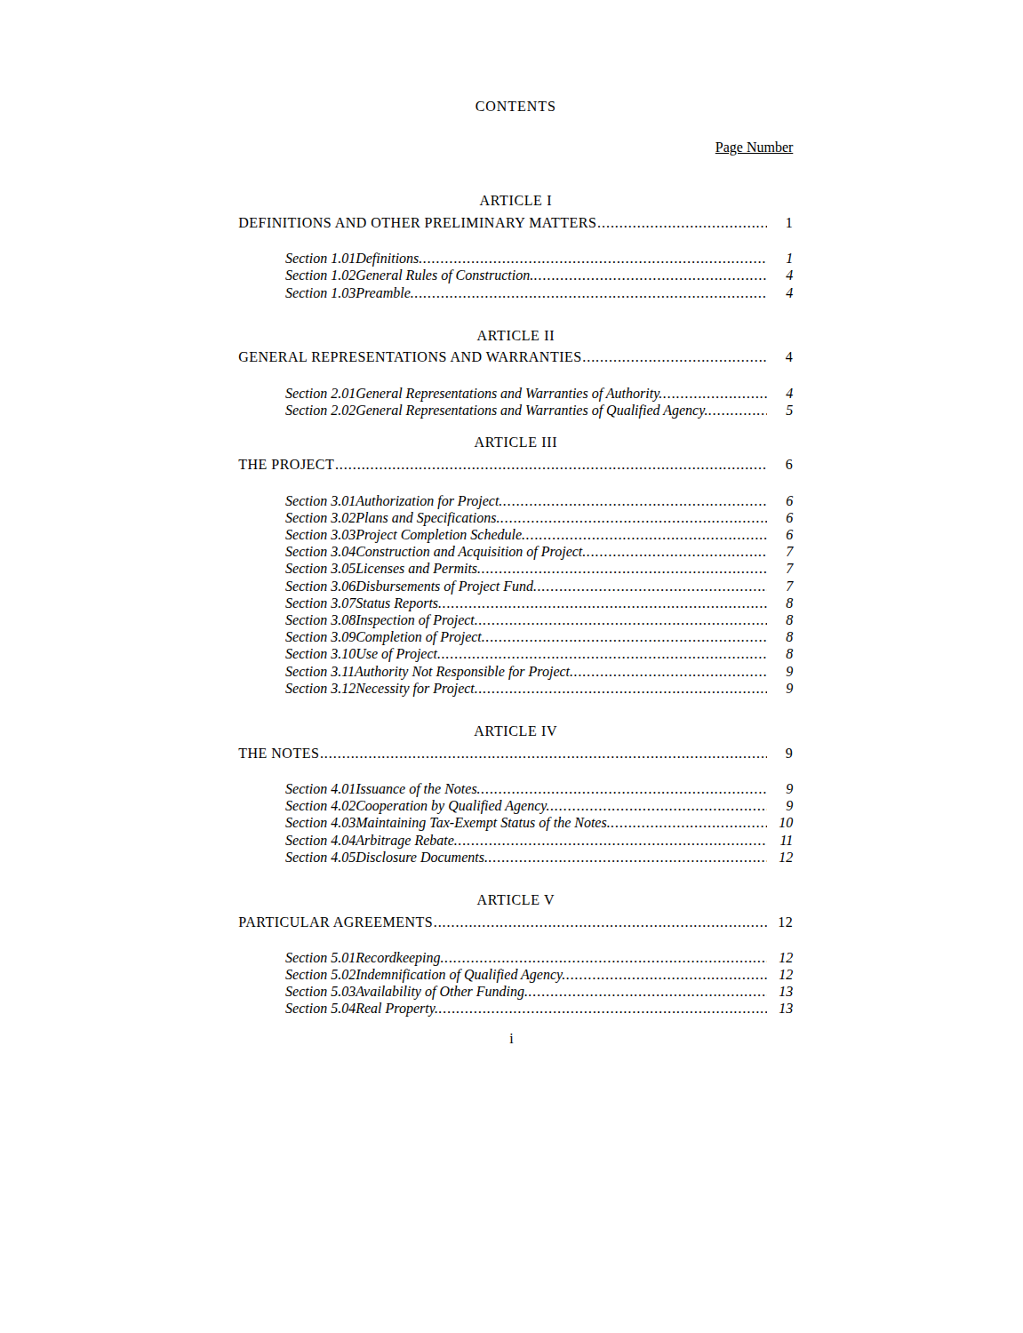CONTENTS
Page Number
ARTICLE I
DEFINITIONS AND OTHER PRELIMINARY MATTERS ........................................................................................................................................................................................................... 1
Section 1.01 Definitions. ........................................................................................................................................................................................................... 1
Section 1.02 General Rules of Construction. ........................................................................................................................................................................................................... 4
Section 1.03 Preamble. ........................................................................................................................................................................................................... 4
ARTICLE II
GENERAL REPRESENTATIONS AND WARRANTIES ........................................................................................................................................................................................................... 4
Section 2.01 General Representations and Warranties of Authority. ........................................................................................................................................................................................................... 4
Section 2.02 General Representations and Warranties of Qualified Agency. ........................................................................................................................................................................................................... 5
ARTICLE III
THE PROJECT ........................................................................................................................................................................................................... 6
Section 3.01 Authorization for Project. ........................................................................................................................................................................................................... 6
Section 3.02 Plans and Specifications. ........................................................................................................................................................................................................... 6
Section 3.03 Project Completion Schedule. ........................................................................................................................................................................................................... 6
Section 3.04 Construction and Acquisition of Project. ........................................................................................................................................................................................................... 7
Section 3.05 Licenses and Permits. ........................................................................................................................................................................................................... 7
Section 3.06 Disbursements of Project Fund. ........................................................................................................................................................................................................... 7
Section 3.07 Status Reports. ........................................................................................................................................................................................................... 8
Section 3.08 Inspection of Project. ........................................................................................................................................................................................................... 8
Section 3.09 Completion of Project. ........................................................................................................................................................................................................... 8
Section 3.10 Use of Project. ........................................................................................................................................................................................................... 8
Section 3.11 Authority Not Responsible for Project. ........................................................................................................................................................................................................... 9
Section 3.12 Necessity for Project. ........................................................................................................................................................................................................... 9
ARTICLE IV
THE NOTES ........................................................................................................................................................................................................... 9
Section 4.01 Issuance of the Notes. ........................................................................................................................................................................................................... 9
Section 4.02 Cooperation by Qualified Agency. ........................................................................................................................................................................................................... 9
Section 4.03 Maintaining Tax-Exempt Status of the Notes. ........................................................................................................................................................................................................... 10
Section 4.04 Arbitrage Rebate. ........................................................................................................................................................................................................... 11
Section 4.05 Disclosure Documents. ........................................................................................................................................................................................................... 12
ARTICLE V
PARTICULAR AGREEMENTS ........................................................................................................................................................................................................... 12
Section 5.01 Recordkeeping. ........................................................................................................................................................................................................... 12
Section 5.02 Indemnification of Qualified Agency. ........................................................................................................................................................................................................... 12
Section 5.03 Availability of Other Funding. ........................................................................................................................................................................................................... 13
Section 5.04 Real Property. ........................................................................................................................................................................................................... 13
i